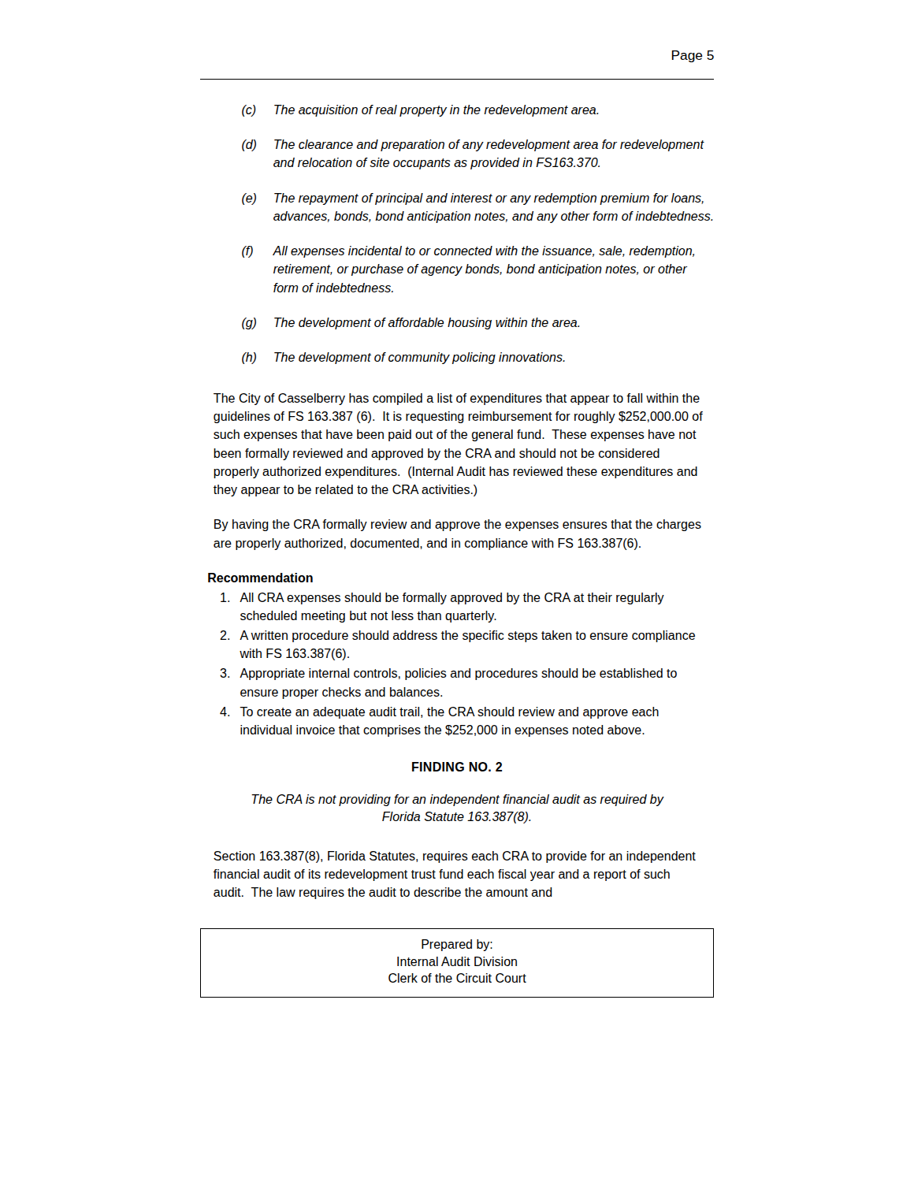Page 5
(c) The acquisition of real property in the redevelopment area.
(d) The clearance and preparation of any redevelopment area for redevelopment and relocation of site occupants as provided in FS163.370.
(e) The repayment of principal and interest or any redemption premium for loans, advances, bonds, bond anticipation notes, and any other form of indebtedness.
(f) All expenses incidental to or connected with the issuance, sale, redemption, retirement, or purchase of agency bonds, bond anticipation notes, or other form of indebtedness.
(g) The development of affordable housing within the area.
(h) The development of community policing innovations.
The City of Casselberry has compiled a list of expenditures that appear to fall within the guidelines of FS 163.387 (6). It is requesting reimbursement for roughly $252,000.00 of such expenses that have been paid out of the general fund. These expenses have not been formally reviewed and approved by the CRA and should not be considered properly authorized expenditures. (Internal Audit has reviewed these expenditures and they appear to be related to the CRA activities.)
By having the CRA formally review and approve the expenses ensures that the charges are properly authorized, documented, and in compliance with FS 163.387(6).
Recommendation
All CRA expenses should be formally approved by the CRA at their regularly scheduled meeting but not less than quarterly.
A written procedure should address the specific steps taken to ensure compliance with FS 163.387(6).
Appropriate internal controls, policies and procedures should be established to ensure proper checks and balances.
To create an adequate audit trail, the CRA should review and approve each individual invoice that comprises the $252,000 in expenses noted above.
FINDING NO. 2
The CRA is not providing for an independent financial audit as required by Florida Statute 163.387(8).
Section 163.387(8), Florida Statutes, requires each CRA to provide for an independent financial audit of its redevelopment trust fund each fiscal year and a report of such audit. The law requires the audit to describe the amount and
Prepared by:
Internal Audit Division
Clerk of the Circuit Court